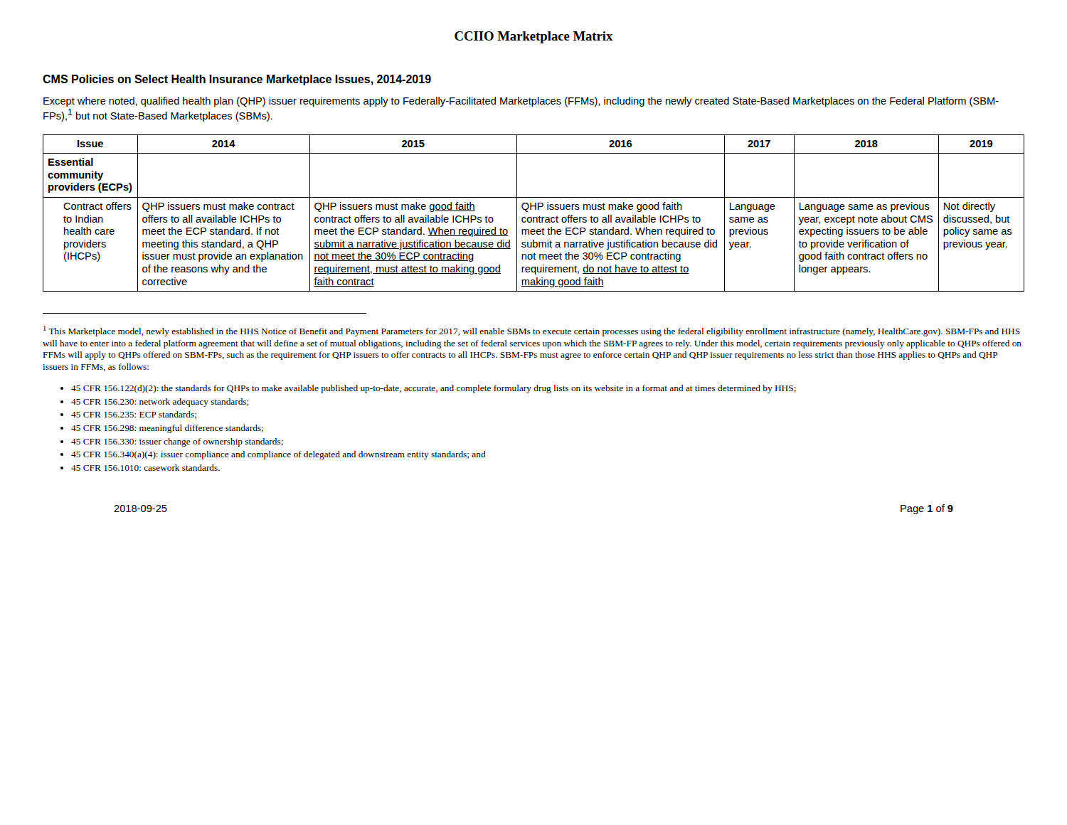CCIIO Marketplace Matrix
CMS Policies on Select Health Insurance Marketplace Issues, 2014-2019
Except where noted, qualified health plan (QHP) issuer requirements apply to Federally-Facilitated Marketplaces (FFMs), including the newly created State-Based Marketplaces on the Federal Platform (SBM-FPs),1 but not State-Based Marketplaces (SBMs).
| Issue | 2014 | 2015 | 2016 | 2017 | 2018 | 2019 |
| --- | --- | --- | --- | --- | --- | --- |
| Essential community providers (ECPs) | | | | | | |
| Contract offers to Indian health care providers (IHCPs) | QHP issuers must make contract offers to all available ICHPs to meet the ECP standard. If not meeting this standard, a QHP issuer must provide an explanation of the reasons why and the corrective | QHP issuers must make good faith contract offers to all available ICHPs to meet the ECP standard. When required to submit a narrative justification because did not meet the 30% ECP contracting requirement, must attest to making good faith contract | QHP issuers must make good faith contract offers to all available ICHPs to meet the ECP standard. When required to submit a narrative justification because did not meet the 30% ECP contracting requirement, do not have to attest to making good faith | Language same as previous year. | Language same as previous year, except note about CMS expecting issuers to be able to provide verification of good faith contract offers no longer appears. | Not directly discussed, but policy same as previous year. |
1 This Marketplace model, newly established in the HHS Notice of Benefit and Payment Parameters for 2017, will enable SBMs to execute certain processes using the federal eligibility enrollment infrastructure (namely, HealthCare.gov). SBM-FPs and HHS will have to enter into a federal platform agreement that will define a set of mutual obligations, including the set of federal services upon which the SBM-FP agrees to rely. Under this model, certain requirements previously only applicable to QHPs offered on FFMs will apply to QHPs offered on SBM-FPs, such as the requirement for QHP issuers to offer contracts to all IHCPs. SBM-FPs must agree to enforce certain QHP and QHP issuer requirements no less strict than those HHS applies to QHPs and QHP issuers in FFMs, as follows:
45 CFR 156.122(d)(2): the standards for QHPs to make available published up-to-date, accurate, and complete formulary drug lists on its website in a format and at times determined by HHS;
45 CFR 156.230: network adequacy standards;
45 CFR 156.235: ECP standards;
45 CFR 156.298: meaningful difference standards;
45 CFR 156.330: issuer change of ownership standards;
45 CFR 156.340(a)(4): issuer compliance and compliance of delegated and downstream entity standards; and
45 CFR 156.1010: casework standards.
2018-09-25
Page 1 of 9